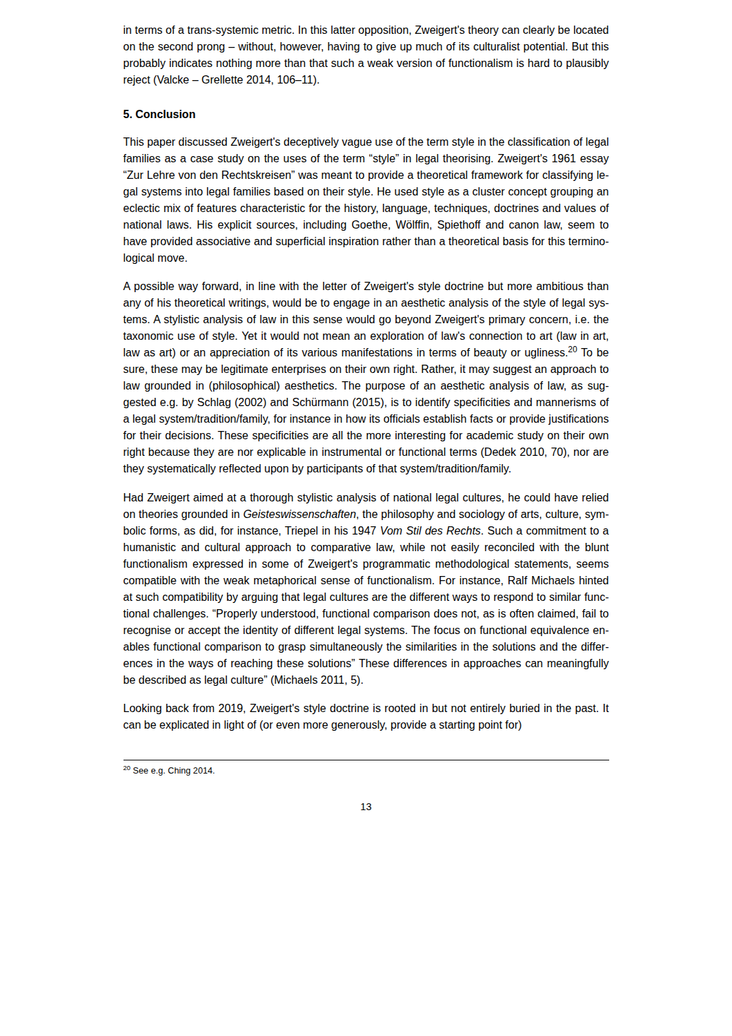in terms of a trans-systemic metric. In this latter opposition, Zweigert's theory can clearly be located on the second prong – without, however, having to give up much of its culturalist potential. But this probably indicates nothing more than that such a weak version of functionalism is hard to plausibly reject (Valcke – Grellette 2014, 106–11).
5. Conclusion
This paper discussed Zweigert's deceptively vague use of the term style in the classification of legal families as a case study on the uses of the term “style” in legal theorising. Zweigert's 1961 essay “Zur Lehre von den Rechtskreisen” was meant to provide a theoretical framework for classifying legal systems into legal families based on their style. He used style as a cluster concept grouping an eclectic mix of features characteristic for the history, language, techniques, doctrines and values of national laws. His explicit sources, including Goethe, Wölffin, Spiethoff and canon law, seem to have provided associative and superficial inspiration rather than a theoretical basis for this terminological move.
A possible way forward, in line with the letter of Zweigert's style doctrine but more ambitious than any of his theoretical writings, would be to engage in an aesthetic analysis of the style of legal systems. A stylistic analysis of law in this sense would go beyond Zweigert's primary concern, i.e. the taxonomic use of style. Yet it would not mean an exploration of law's connection to art (law in art, law as art) or an appreciation of its various manifestations in terms of beauty or ugliness.20 To be sure, these may be legitimate enterprises on their own right. Rather, it may suggest an approach to law grounded in (philosophical) aesthetics. The purpose of an aesthetic analysis of law, as suggested e.g. by Schlag (2002) and Schürmann (2015), is to identify specificities and mannerisms of a legal system/tradition/family, for instance in how its officials establish facts or provide justifications for their decisions. These specificities are all the more interesting for academic study on their own right because they are nor explicable in instrumental or functional terms (Dedek 2010, 70), nor are they systematically reflected upon by participants of that system/tradition/family.
Had Zweigert aimed at a thorough stylistic analysis of national legal cultures, he could have relied on theories grounded in Geisteswissenschaften, the philosophy and sociology of arts, culture, symbolic forms, as did, for instance, Triepel in his 1947 Vom Stil des Rechts. Such a commitment to a humanistic and cultural approach to comparative law, while not easily reconciled with the blunt functionalism expressed in some of Zweigert's programmatic methodological statements, seems compatible with the weak metaphorical sense of functionalism. For instance, Ralf Michaels hinted at such compatibility by arguing that legal cultures are the different ways to respond to similar functional challenges. “Properly understood, functional comparison does not, as is often claimed, fail to recognise or accept the identity of different legal systems. The focus on functional equivalence enables functional comparison to grasp simultaneously the similarities in the solutions and the differences in the ways of reaching these solutions” These differences in approaches can meaningfully be described as legal culture” (Michaels 2011, 5).
Looking back from 2019, Zweigert's style doctrine is rooted in but not entirely buried in the past. It can be explicated in light of (or even more generously, provide a starting point for)
20 See e.g. Ching 2014.
13